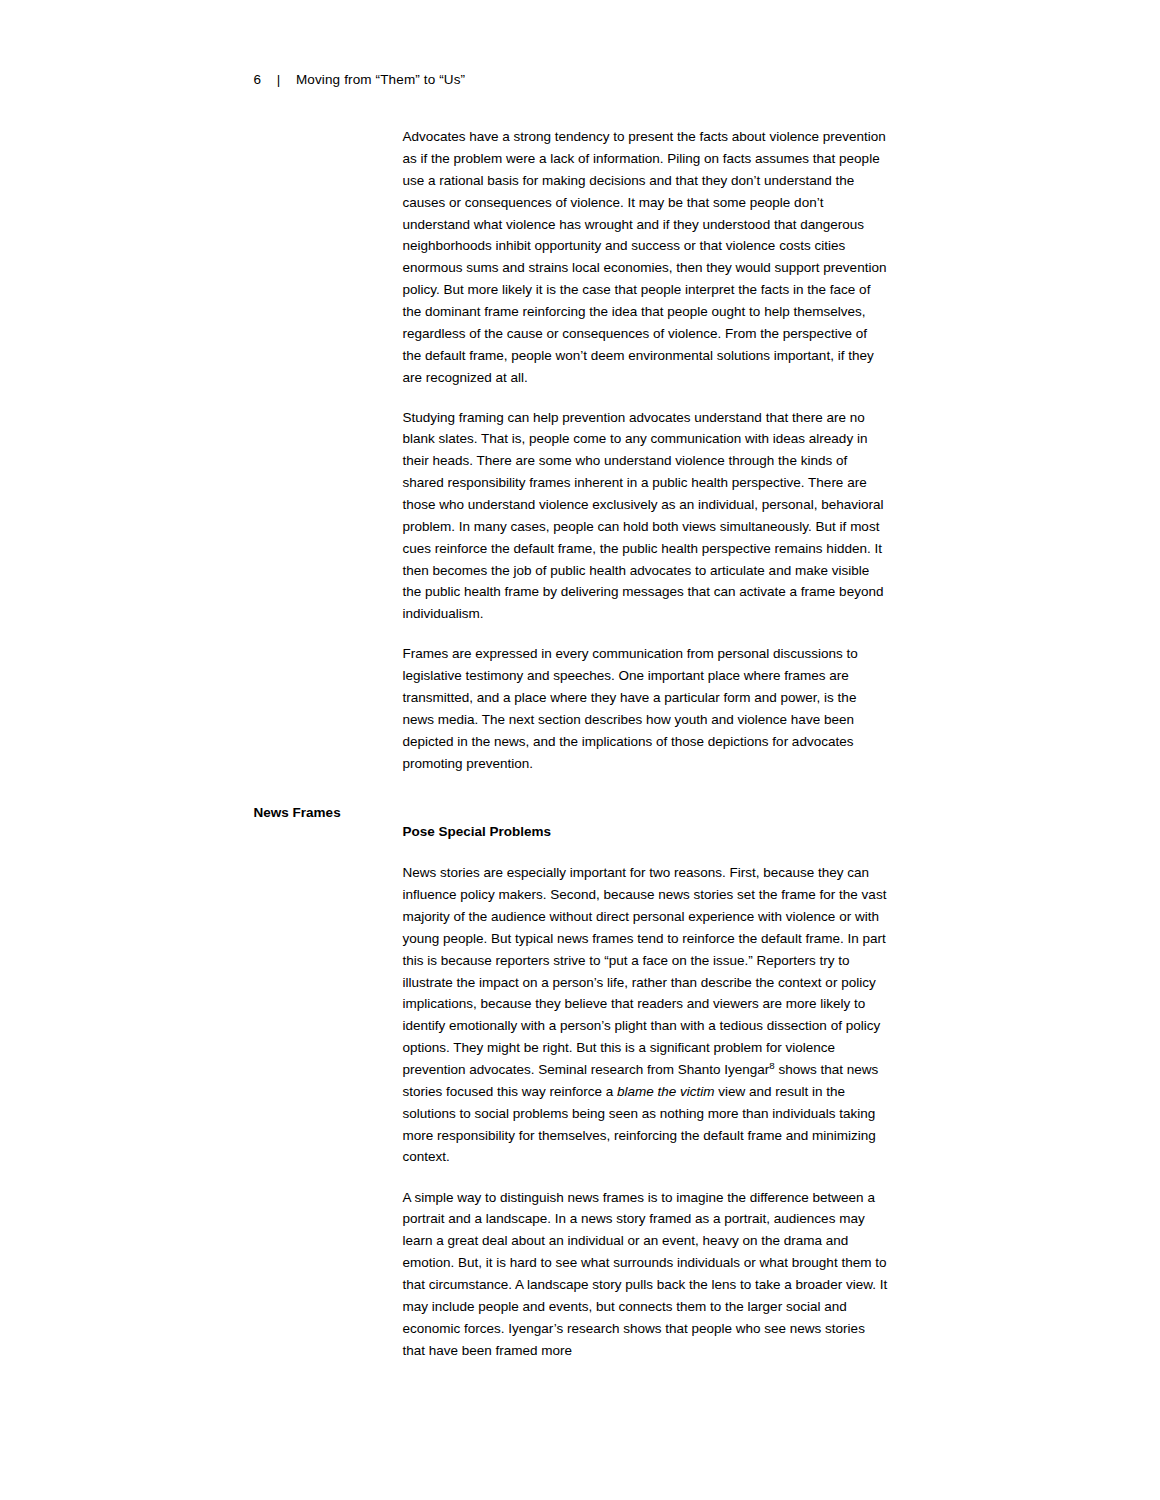6|Moving from “Them” to “Us”
Advocates have a strong tendency to present the facts about violence prevention as if the problem were a lack of information. Piling on facts assumes that people use a rational basis for making decisions and that they don’t understand the causes or consequences of violence. It may be that some people don’t understand what violence has wrought and if they understood that dangerous neighborhoods inhibit opportunity and success or that violence costs cities enormous sums and strains local economies, then they would support prevention policy. But more likely it is the case that people interpret the facts in the face of the dominant frame reinforcing the idea that people ought to help themselves, regardless of the cause or consequences of violence. From the perspective of the default frame, people won’t deem environmental solutions important, if they are recognized at all.
Studying framing can help prevention advocates understand that there are no blank slates. That is, people come to any communication with ideas already in their heads. There are some who understand violence through the kinds of shared responsibility frames inherent in a public health perspective. There are those who understand violence exclusively as an individual, personal, behavioral problem. In many cases, people can hold both views simultaneously. But if most cues reinforce the default frame, the public health perspective remains hidden. It then becomes the job of public health advocates to articulate and make visible the public health frame by delivering messages that can activate a frame beyond individualism.
Frames are expressed in every communication from personal discussions to legislative testimony and speeches. One important place where frames are transmitted, and a place where they have a particular form and power, is the news media. The next section describes how youth and violence have been depicted in the news, and the implications of those depictions for advocates promoting prevention.
News Frames Pose Special Problems
News stories are especially important for two reasons. First, because they can influence policy makers. Second, because news stories set the frame for the vast majority of the audience without direct personal experience with violence or with young people. But typical news frames tend to reinforce the default frame. In part this is because reporters strive to “put a face on the issue.” Reporters try to illustrate the impact on a person’s life, rather than describe the context or policy implications, because they believe that readers and viewers are more likely to identify emotionally with a person’s plight than with a tedious dissection of policy options. They might be right. But this is a significant problem for violence prevention advocates. Seminal research from Shanto Iyengar8 shows that news stories focused this way reinforce a blame the victim view and result in the solutions to social problems being seen as nothing more than individuals taking more responsibility for themselves, reinforcing the default frame and minimizing context.
A simple way to distinguish news frames is to imagine the difference between a portrait and a landscape. In a news story framed as a portrait, audiences may learn a great deal about an individual or an event, heavy on the drama and emotion. But, it is hard to see what surrounds individuals or what brought them to that circumstance. A landscape story pulls back the lens to take a broader view. It may include people and events, but connects them to the larger social and economic forces. Iyengar’s research shows that people who see news stories that have been framed more